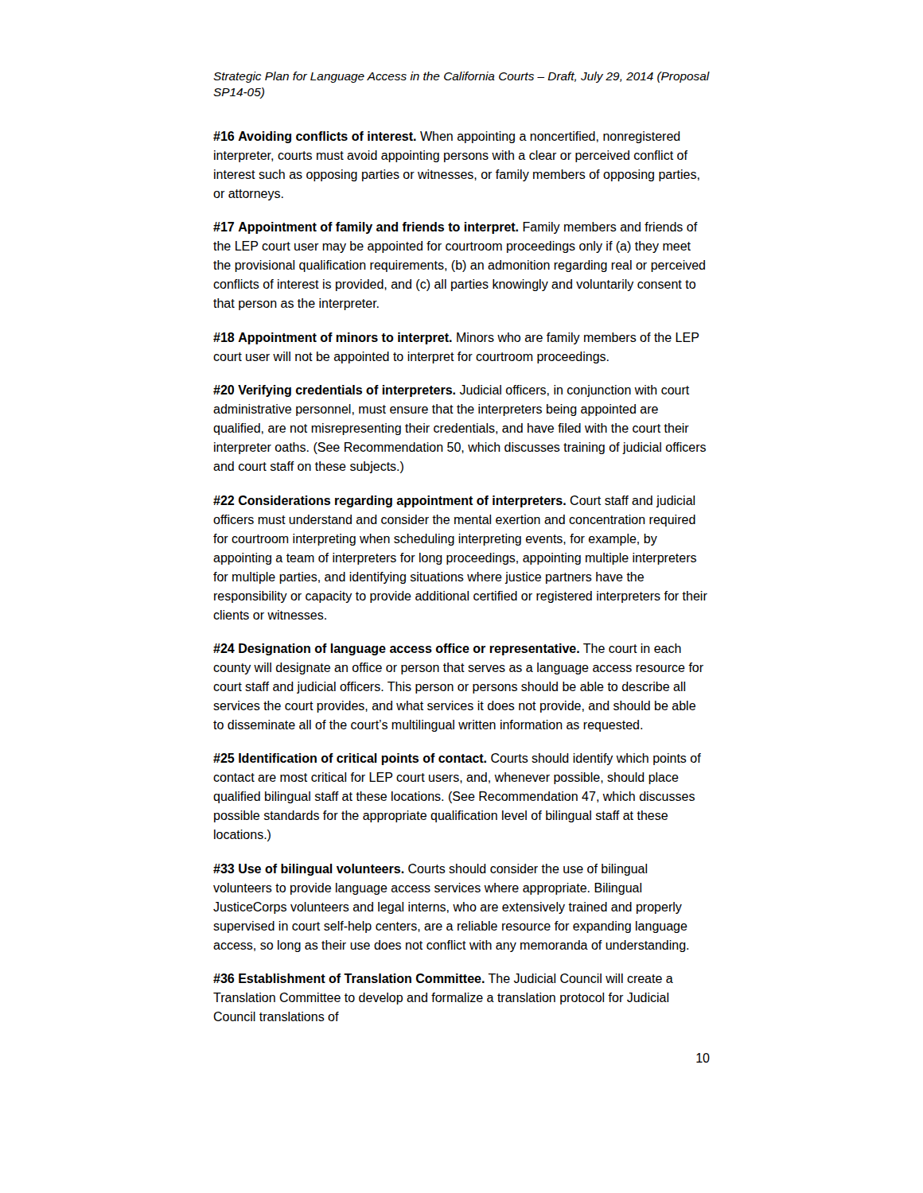Strategic Plan for Language Access in the California Courts – Draft, July 29, 2014 (Proposal SP14-05)
#16 Avoiding conflicts of interest. When appointing a noncertified, nonregistered interpreter, courts must avoid appointing persons with a clear or perceived conflict of interest such as opposing parties or witnesses, or family members of opposing parties, or attorneys.
#17 Appointment of family and friends to interpret. Family members and friends of the LEP court user may be appointed for courtroom proceedings only if (a) they meet the provisional qualification requirements, (b) an admonition regarding real or perceived conflicts of interest is provided, and (c) all parties knowingly and voluntarily consent to that person as the interpreter.
#18 Appointment of minors to interpret. Minors who are family members of the LEP court user will not be appointed to interpret for courtroom proceedings.
#20 Verifying credentials of interpreters. Judicial officers, in conjunction with court administrative personnel, must ensure that the interpreters being appointed are qualified, are not misrepresenting their credentials, and have filed with the court their interpreter oaths. (See Recommendation 50, which discusses training of judicial officers and court staff on these subjects.)
#22 Considerations regarding appointment of interpreters. Court staff and judicial officers must understand and consider the mental exertion and concentration required for courtroom interpreting when scheduling interpreting events, for example, by appointing a team of interpreters for long proceedings, appointing multiple interpreters for multiple parties, and identifying situations where justice partners have the responsibility or capacity to provide additional certified or registered interpreters for their clients or witnesses.
#24 Designation of language access office or representative. The court in each county will designate an office or person that serves as a language access resource for court staff and judicial officers. This person or persons should be able to describe all services the court provides, and what services it does not provide, and should be able to disseminate all of the court’s multilingual written information as requested.
#25 Identification of critical points of contact. Courts should identify which points of contact are most critical for LEP court users, and, whenever possible, should place qualified bilingual staff at these locations. (See Recommendation 47, which discusses possible standards for the appropriate qualification level of bilingual staff at these locations.)
#33 Use of bilingual volunteers. Courts should consider the use of bilingual volunteers to provide language access services where appropriate. Bilingual JusticeCorps volunteers and legal interns, who are extensively trained and properly supervised in court self-help centers, are a reliable resource for expanding language access, so long as their use does not conflict with any memoranda of understanding.
#36 Establishment of Translation Committee. The Judicial Council will create a Translation Committee to develop and formalize a translation protocol for Judicial Council translations of
10